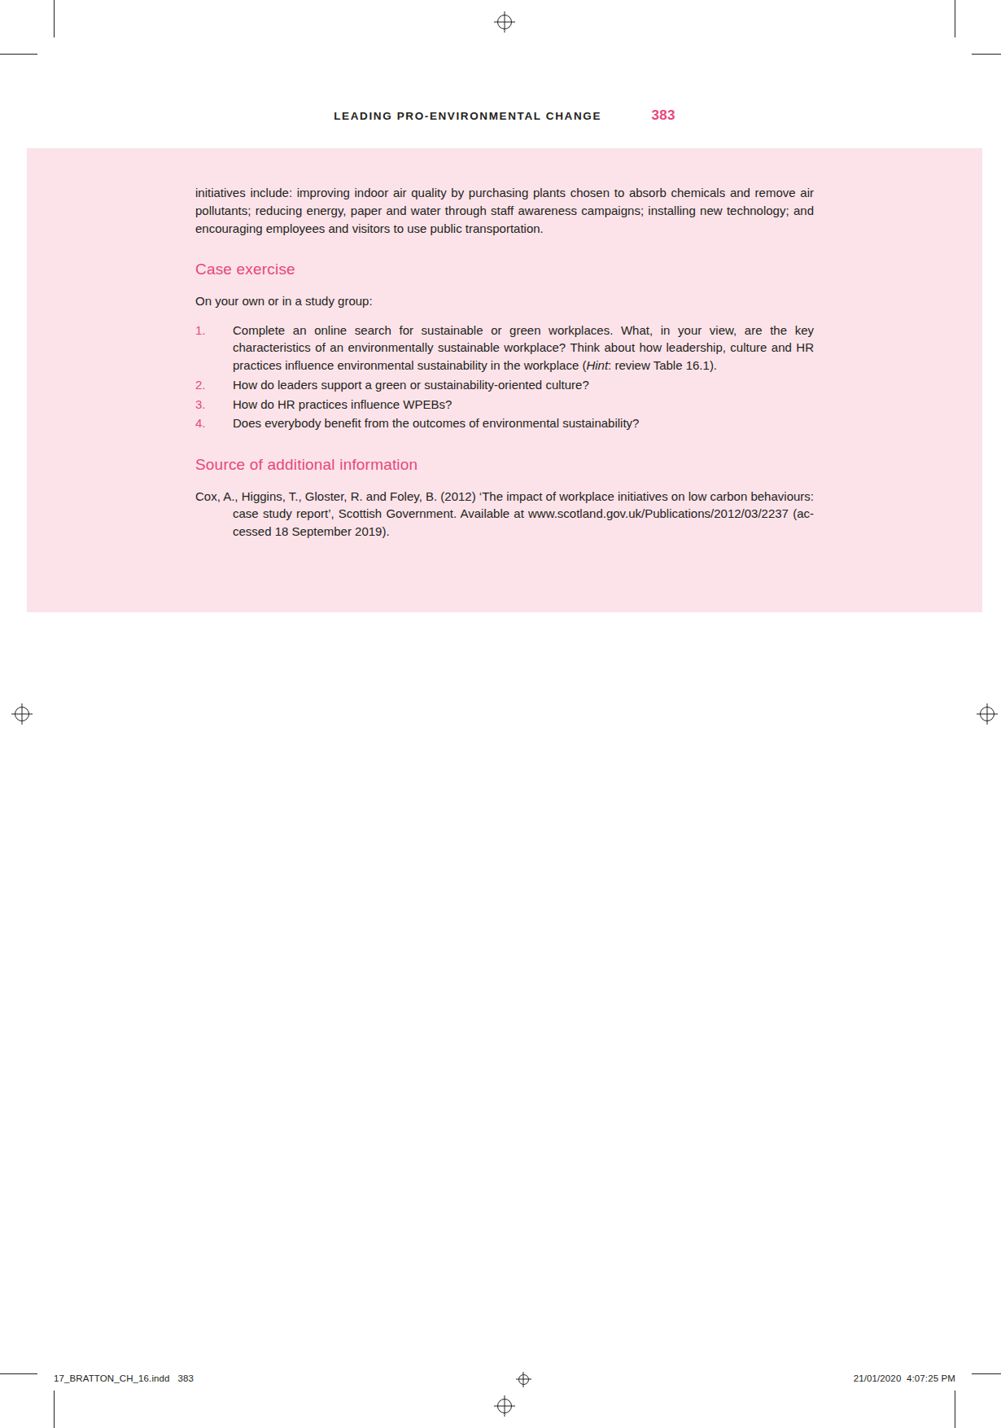Leading pro-environmental change 383
initiatives include: improving indoor air quality by purchasing plants chosen to absorb chemicals and remove air pollutants; reducing energy, paper and water through staff awareness campaigns; installing new technology; and encouraging employees and visitors to use public transportation.
Case exercise
On your own or in a study group:
Complete an online search for sustainable or green workplaces. What, in your view, are the key characteristics of an environmentally sustainable workplace? Think about how leadership, culture and HR practices influence environmental sustainability in the workplace (Hint: review Table 16.1).
How do leaders support a green or sustainability-oriented culture?
How do HR practices influence WPEBs?
Does everybody benefit from the outcomes of environmental sustainability?
Source of additional information
Cox, A., Higgins, T., Gloster, R. and Foley, B. (2012) ‘The impact of workplace initiatives on low carbon behaviours: case study report’, Scottish Government. Available at www.scotland.gov.uk/Publications/2012/03/2237 (accessed 18 September 2019).
17_BRATTON_CH_16.indd 383
21/01/2020 4:07:25 PM